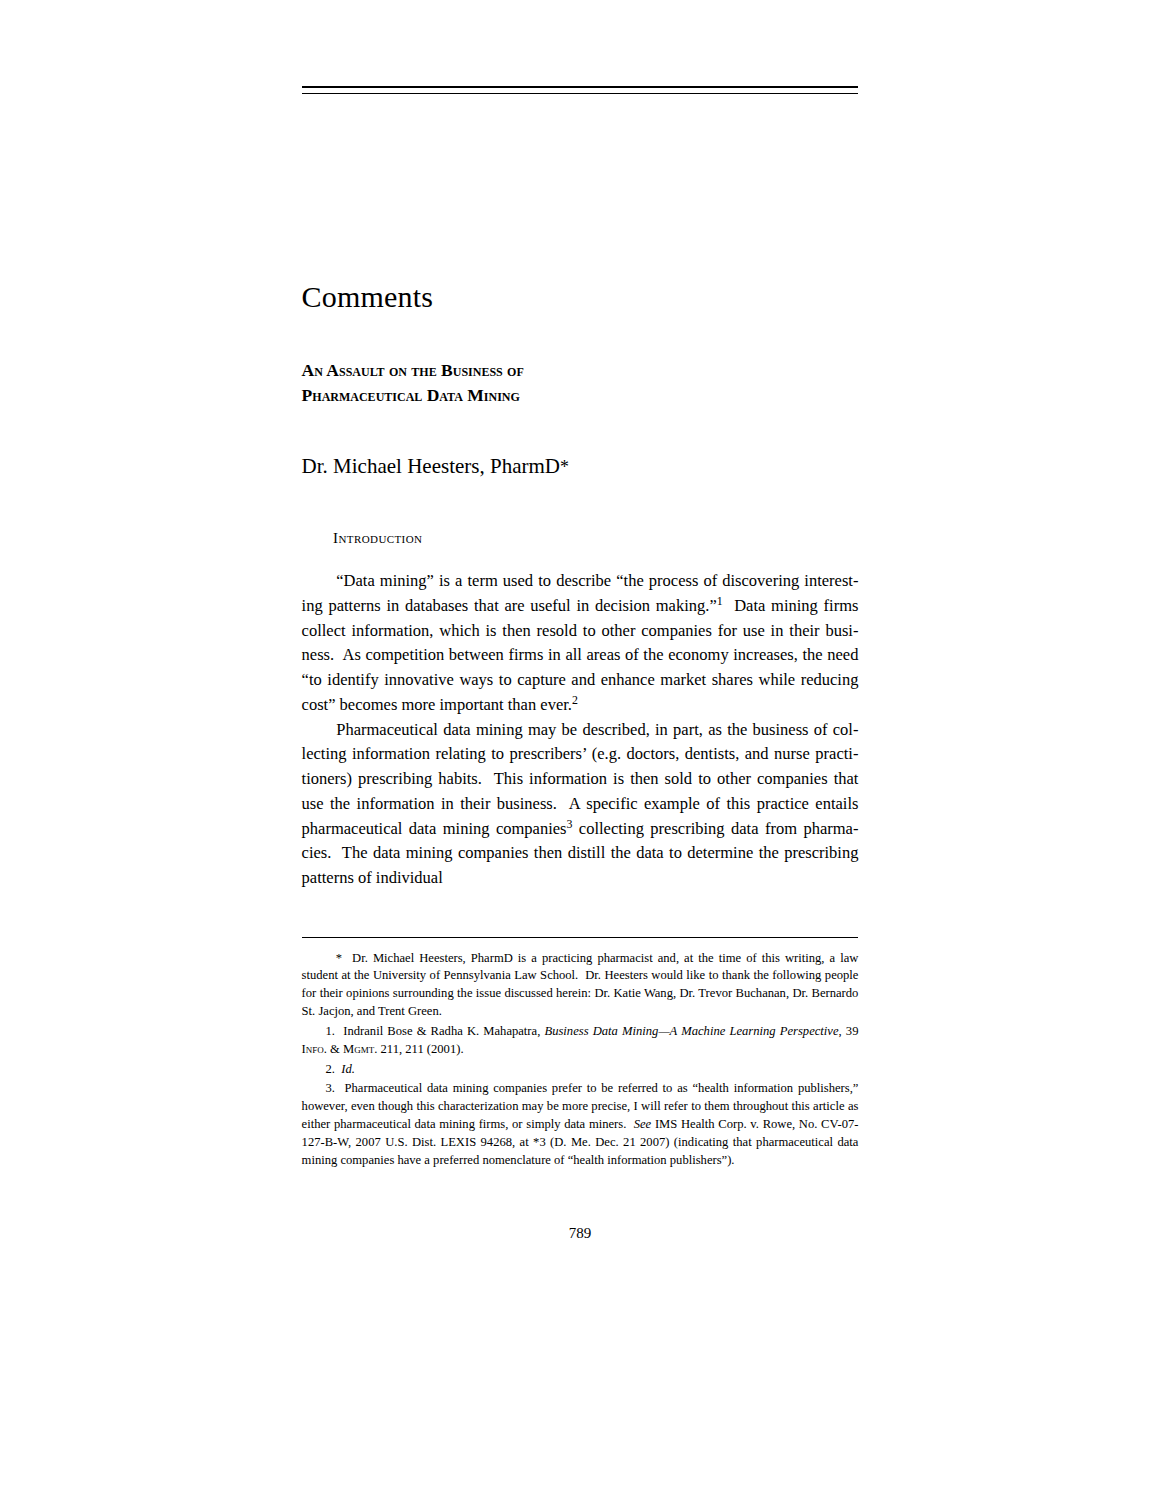Comments
An Assault on the Business of
Pharmaceutical Data Mining
Dr. Michael Heesters, PharmD*
Introduction
“Data mining” is a term used to describe “the process of discovering interesting patterns in databases that are useful in decision making.”1 Data mining firms collect information, which is then resold to other companies for use in their business. As competition between firms in all areas of the economy increases, the need “to identify innovative ways to capture and enhance market shares while reducing cost” becomes more important than ever.2
Pharmaceutical data mining may be described, in part, as the business of collecting information relating to prescribers’ (e.g. doctors, dentists, and nurse practitioners) prescribing habits. This information is then sold to other companies that use the information in their business. A specific example of this practice entails pharmaceutical data mining companies3 collecting prescribing data from pharmacies. The data mining companies then distill the data to determine the prescribing patterns of individual
* Dr. Michael Heesters, PharmD is a practicing pharmacist and, at the time of this writing, a law student at the University of Pennsylvania Law School. Dr. Heesters would like to thank the following people for their opinions surrounding the issue discussed herein: Dr. Katie Wang, Dr. Trevor Buchanan, Dr. Bernardo St. Jacjon, and Trent Green.
1. Indranil Bose & Radha K. Mahapatra, Business Data Mining—A Machine Learning Perspective, 39 Info. & Mgmt. 211, 211 (2001).
2. Id.
3. Pharmaceutical data mining companies prefer to be referred to as “health information publishers,” however, even though this characterization may be more precise, I will refer to them throughout this article as either pharmaceutical data mining firms, or simply data miners. See IMS Health Corp. v. Rowe, No. CV-07-127-B-W, 2007 U.S. Dist. LEXIS 94268, at *3 (D. Me. Dec. 21 2007) (indicating that pharmaceutical data mining companies have a preferred nomenclature of “health information publishers”).
789